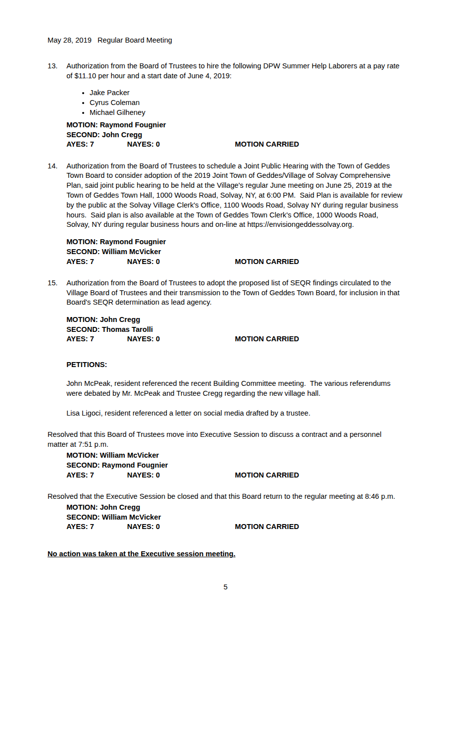May 28, 2019 Regular Board Meeting
13.
Authorization from the Board of Trustees to hire the following DPW Summer Help Laborers at a pay rate of $11.10 per hour and a start date of June 4, 2019:
Jake Packer
Cyrus Coleman
Michael Gilheney
MOTION: Raymond Fougnier
SECOND: John Cregg
AYES: 7
NAYES: 0
MOTION CARRIED
14.
Authorization from the Board of Trustees to schedule a Joint Public Hearing with the Town of Geddes Town Board to consider adoption of the 2019 Joint Town of Geddes/Village of Solvay Comprehensive Plan, said joint public hearing to be held at the Village's regular June meeting on June 25, 2019 at the Town of Geddes Town Hall, 1000 Woods Road, Solvay, NY, at 6:00 PM. Said Plan is available for review by the public at the Solvay Village Clerk's Office, 1100 Woods Road, Solvay NY during regular business hours. Said plan is also available at the Town of Geddes Town Clerk's Office, 1000 Woods Road, Solvay, NY during regular business hours and on-line at https://envisiongeddessolvay.org.
MOTION: Raymond Fougnier
SECOND: William McVicker
AYES: 7
NAYES: 0
MOTION CARRIED
15.
Authorization from the Board of Trustees to adopt the proposed list of SEQR findings circulated to the Village Board of Trustees and their transmission to the Town of Geddes Town Board, for inclusion in that Board's SEQR determination as lead agency.
MOTION: John Cregg
SECOND: Thomas Tarolli
AYES: 7
NAYES: 0
MOTION CARRIED
PETITIONS:
John McPeak, resident referenced the recent Building Committee meeting. The various referendums were debated by Mr. McPeak and Trustee Cregg regarding the new village hall.
Lisa Ligoci, resident referenced a letter on social media drafted by a trustee.
Resolved that this Board of Trustees move into Executive Session to discuss a contract and a personnel matter at 7:51 p.m.
MOTION: William McVicker
SECOND: Raymond Fougnier
AYES: 7
NAYES: 0
MOTION CARRIED
Resolved that the Executive Session be closed and that this Board return to the regular meeting at 8:46 p.m.
MOTION: John Cregg
SECOND: William McVicker
AYES: 7
NAYES: 0
MOTION CARRIED
No action was taken at the Executive session meeting.
5